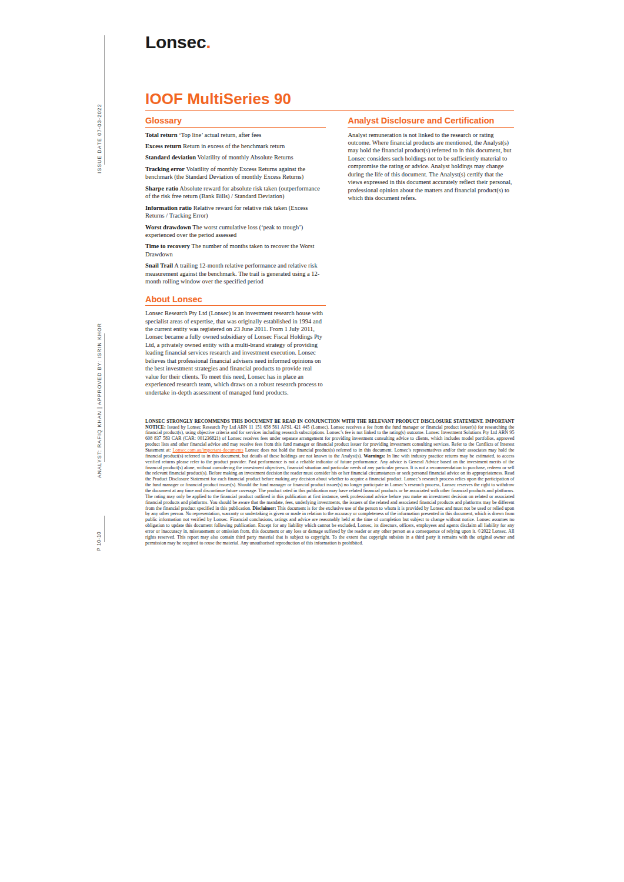ISSUE DATE 07-03-2022
ANALYST: RAFIQ KHAN | APPROVED BY: ISRIN KHOR
P 10-10
Lonsec.
IOOF MultiSeries 90
Glossary
Total return ‘Top line’ actual return, after fees
Excess return Return in excess of the benchmark return
Standard deviation Volatility of monthly Absolute Returns
Tracking error Volatility of monthly Excess Returns against the benchmark (the Standard Deviation of monthly Excess Returns)
Sharpe ratio Absolute reward for absolute risk taken (outperformance of the risk free return (Bank Bills) / Standard Deviation)
Information ratio Relative reward for relative risk taken (Excess Returns / Tracking Error)
Worst drawdown The worst cumulative loss (‘peak to trough’) experienced over the period assessed
Time to recovery The number of months taken to recover the Worst Drawdown
Snail Trail A trailing 12-month relative performance and relative risk measurement against the benchmark. The trail is generated using a 12-month rolling window over the specified period
About Lonsec
Lonsec Research Pty Ltd (Lonsec) is an investment research house with specialist areas of expertise, that was originally established in 1994 and the current entity was registered on 23 June 2011. From 1 July 2011, Lonsec became a fully owned subsidiary of Lonsec Fiscal Holdings Pty Ltd, a privately owned entity with a multi-brand strategy of providing leading financial services research and investment execution. Lonsec believes that professional financial advisers need informed opinions on the best investment strategies and financial products to provide real value for their clients. To meet this need, Lonsec has in place an experienced research team, which draws on a robust research process to undertake in-depth assessment of managed fund products.
Analyst Disclosure and Certification
Analyst remuneration is not linked to the research or rating outcome. Where financial products are mentioned, the Analyst(s) may hold the financial product(s) referred to in this document, but Lonsec considers such holdings not to be sufficiently material to compromise the rating or advice. Analyst holdings may change during the life of this document. The Analyst(s) certify that the views expressed in this document accurately reflect their personal, professional opinion about the matters and financial product(s) to which this document refers.
LONSEC STRONGLY RECOMMENDS THIS DOCUMENT BE READ IN CONJUNCTION WITH THE RELEVANT PRODUCT DISCLOSURE STATEMENT. IMPORTANT NOTICE: Issued by Lonsec Research Pty Ltd ABN 11 151 658 561 AFSL 421 445 (Lonsec). Lonsec receives a fee from the fund manager or financial product issuer(s) for researching the financial product(s), using objective criteria and for services including research subscriptions. Lonsec’s fee is not linked to the rating(s) outcome. Lonsec Investment Solutions Pty Ltd ABN 95 608 837 583 CAR (CAR: 001236821) of Lonsec receives fees under separate arrangement for providing investment consulting advice to clients, which includes model portfolios, approved product lists and other financial advice and may receive fees from this fund manager or financial product issuer for providing investment consulting services. Refer to the Conflicts of Interest Statement at: Lonsec.com.au/important-documents Lonsec does not hold the financial product(s) referred to in this document. Lonsec’s representatives and/or their associates may hold the financial product(s) referred to in this document, but details of these holdings are not known to the Analyst(s). Warnings: In line with industry practice returns may be estimated, to access verified returns please refer to the product provider. Past performance is not a reliable indicator of future performance. Any advice is General Advice based on the investment merits of the financial product(s) alone, without considering the investment objectives, financial situation and particular needs of any particular person. It is not a recommendation to purchase, redeem or sell the relevant financial product(s). Before making an investment decision the reader must consider his or her financial circumstances or seek personal financial advice on its appropriateness. Read the Product Disclosure Statement for each financial product before making any decision about whether to acquire a financial product. Lonsec’s research process relies upon the participation of the fund manager or financial product issuer(s). Should the fund manager or financial product issuer(s) no longer participate in Lonsec’s research process, Lonsec reserves the right to withdraw the document at any time and discontinue future coverage. The product rated in this publication may have related financial products or be associated with other financial products and platforms. The rating may only be applied to the financial product outlined in this publication at first instance, seek professional advice before you make an investment decision on related or associated financial products and platforms. You should be aware that the mandate, fees, underlying investments, the issuers of the related and associated financial products and platforms may be different from the financial product specified in this publication. Disclaimer: This document is for the exclusive use of the person to whom it is provided by Lonsec and must not be used or relied upon by any other person. No representation, warranty or undertaking is given or made in relation to the accuracy or completeness of the information presented in this document, which is drawn from public information not verified by Lonsec. Financial conclusions, ratings and advice are reasonably held at the time of completion but subject to change without notice. Lonsec assumes no obligation to update this document following publication. Except for any liability which cannot be excluded, Lonsec, its directors, officers, employees and agents disclaim all liability for any error or inaccuracy in, misstatement or omission from, this document or any loss or damage suffered by the reader or any other person as a consequence of relying upon it. ©2022 Lonsec. All rights reserved. This report may also contain third party material that is subject to copyright. To the extent that copyright subsists in a third party it remains with the original owner and permission may be required to reuse the material. Any unauthorised reproduction of this information is prohibited.